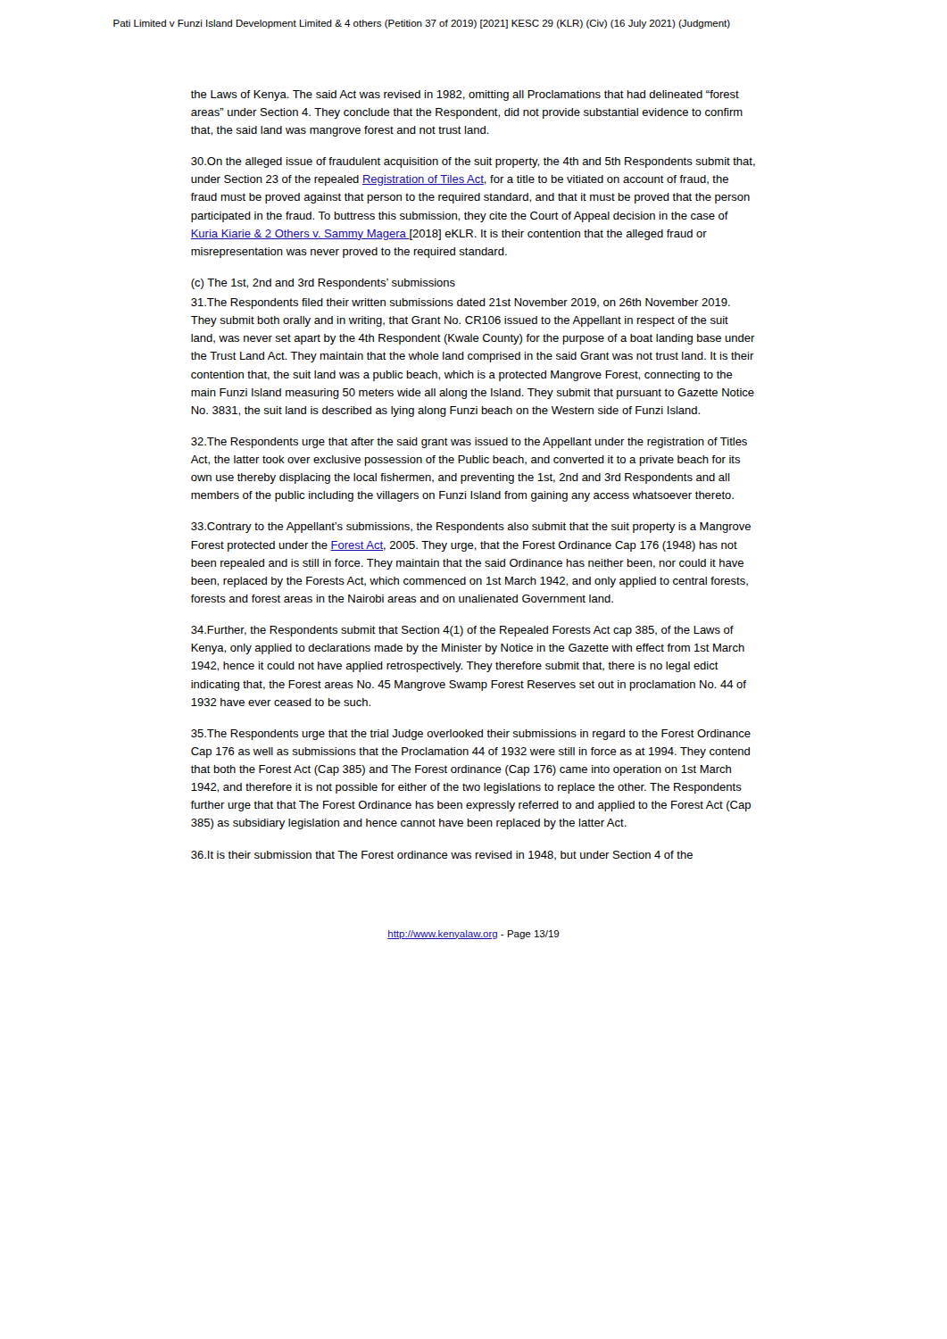Pati Limited v Funzi Island Development Limited & 4 others (Petition 37 of 2019) [2021] KESC 29 (KLR) (Civ) (16 July 2021) (Judgment)
the Laws of Kenya. The said Act was revised in 1982, omitting all Proclamations that had delineated “forest areas” under Section 4. They conclude that the Respondent, did not provide substantial evidence to confirm that, the said land was mangrove forest and not trust land.
30.On the alleged issue of fraudulent acquisition of the suit property, the 4th and 5th Respondents submit that, under Section 23 of the repealed Registration of Tiles Act, for a title to be vitiated on account of fraud, the fraud must be proved against that person to the required standard, and that it must be proved that the person participated in the fraud. To buttress this submission, they cite the Court of Appeal decision in the case of Kuria Kiarie & 2 Others v. Sammy Magera [2018] eKLR. It is their contention that the alleged fraud or misrepresentation was never proved to the required standard.
(c) The 1st, 2nd and 3rd Respondents’ submissions
31.The Respondents filed their written submissions dated 21st November 2019, on 26th November 2019. They submit both orally and in writing, that Grant No. CR106 issued to the Appellant in respect of the suit land, was never set apart by the 4th Respondent (Kwale County) for the purpose of a boat landing base under the Trust Land Act. They maintain that the whole land comprised in the said Grant was not trust land. It is their contention that, the suit land was a public beach, which is a protected Mangrove Forest, connecting to the main Funzi Island measuring 50 meters wide all along the Island. They submit that pursuant to Gazette Notice No. 3831, the suit land is described as lying along Funzi beach on the Western side of Funzi Island.
32.The Respondents urge that after the said grant was issued to the Appellant under the registration of Titles Act, the latter took over exclusive possession of the Public beach, and converted it to a private beach for its own use thereby displacing the local fishermen, and preventing the 1st, 2nd and 3rd Respondents and all members of the public including the villagers on Funzi Island from gaining any access whatsoever thereto.
33.Contrary to the Appellant’s submissions, the Respondents also submit that the suit property is a Mangrove Forest protected under the Forest Act, 2005. They urge, that the Forest Ordinance Cap 176 (1948) has not been repealed and is still in force. They maintain that the said Ordinance has neither been, nor could it have been, replaced by the Forests Act, which commenced on 1st March 1942, and only applied to central forests, forests and forest areas in the Nairobi areas and on unalienated Government land.
34.Further, the Respondents submit that Section 4(1) of the Repealed Forests Act cap 385, of the Laws of Kenya, only applied to declarations made by the Minister by Notice in the Gazette with effect from 1st March 1942, hence it could not have applied retrospectively. They therefore submit that, there is no legal edict indicating that, the Forest areas No. 45 Mangrove Swamp Forest Reserves set out in proclamation No. 44 of 1932 have ever ceased to be such.
35.The Respondents urge that the trial Judge overlooked their submissions in regard to the Forest Ordinance Cap 176 as well as submissions that the Proclamation 44 of 1932 were still in force as at 1994. They contend that both the Forest Act (Cap 385) and The Forest ordinance (Cap 176) came into operation on 1st March 1942, and therefore it is not possible for either of the two legislations to replace the other. The Respondents further urge that that The Forest Ordinance has been expressly referred to and applied to the Forest Act (Cap 385) as subsidiary legislation and hence cannot have been replaced by the latter Act.
36.It is their submission that The Forest ordinance was revised in 1948, but under Section 4 of the
http://www.kenyalaw.org - Page 13/19